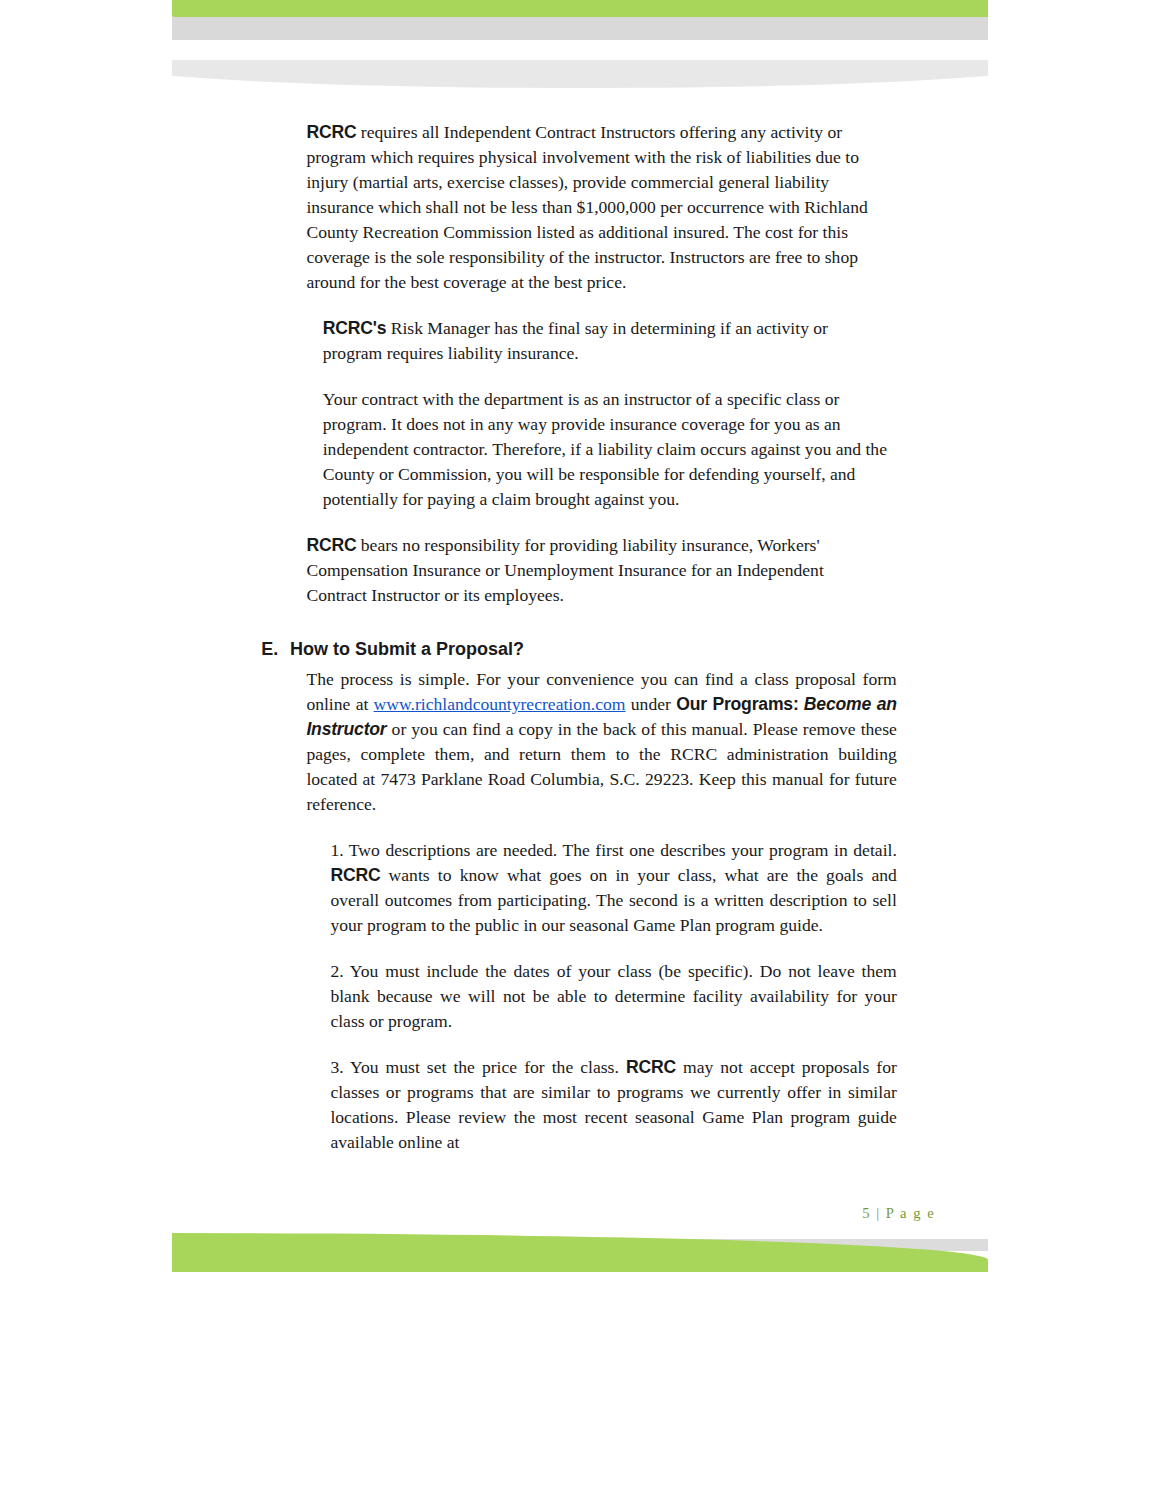RCRC requires all Independent Contract Instructors offering any activity or program which requires physical involvement with the risk of liabilities due to injury (martial arts, exercise classes), provide commercial general liability insurance which shall not be less than $1,000,000 per occurrence with Richland County Recreation Commission listed as additional insured. The cost for this coverage is the sole responsibility of the instructor. Instructors are free to shop around for the best coverage at the best price.
RCRC's Risk Manager has the final say in determining if an activity or program requires liability insurance.
Your contract with the department is as an instructor of a specific class or program. It does not in any way provide insurance coverage for you as an independent contractor. Therefore, if a liability claim occurs against you and the County or Commission, you will be responsible for defending yourself, and potentially for paying a claim brought against you.
RCRC bears no responsibility for providing liability insurance, Workers' Compensation Insurance or Unemployment Insurance for an Independent Contract Instructor or its employees.
E. How to Submit a Proposal?
The process is simple. For your convenience you can find a class proposal form online at www.richlandcountyrecreation.com under Our Programs: Become an Instructor or you can find a copy in the back of this manual. Please remove these pages, complete them, and return them to the RCRC administration building located at 7473 Parklane Road Columbia, S.C. 29223. Keep this manual for future reference.
1. Two descriptions are needed. The first one describes your program in detail. RCRC wants to know what goes on in your class, what are the goals and overall outcomes from participating. The second is a written description to sell your program to the public in our seasonal Game Plan program guide.
2. You must include the dates of your class (be specific). Do not leave them blank because we will not be able to determine facility availability for your class or program.
3. You must set the price for the class. RCRC may not accept proposals for classes or programs that are similar to programs we currently offer in similar locations. Please review the most recent seasonal Game Plan program guide available online at
5 | P a g e